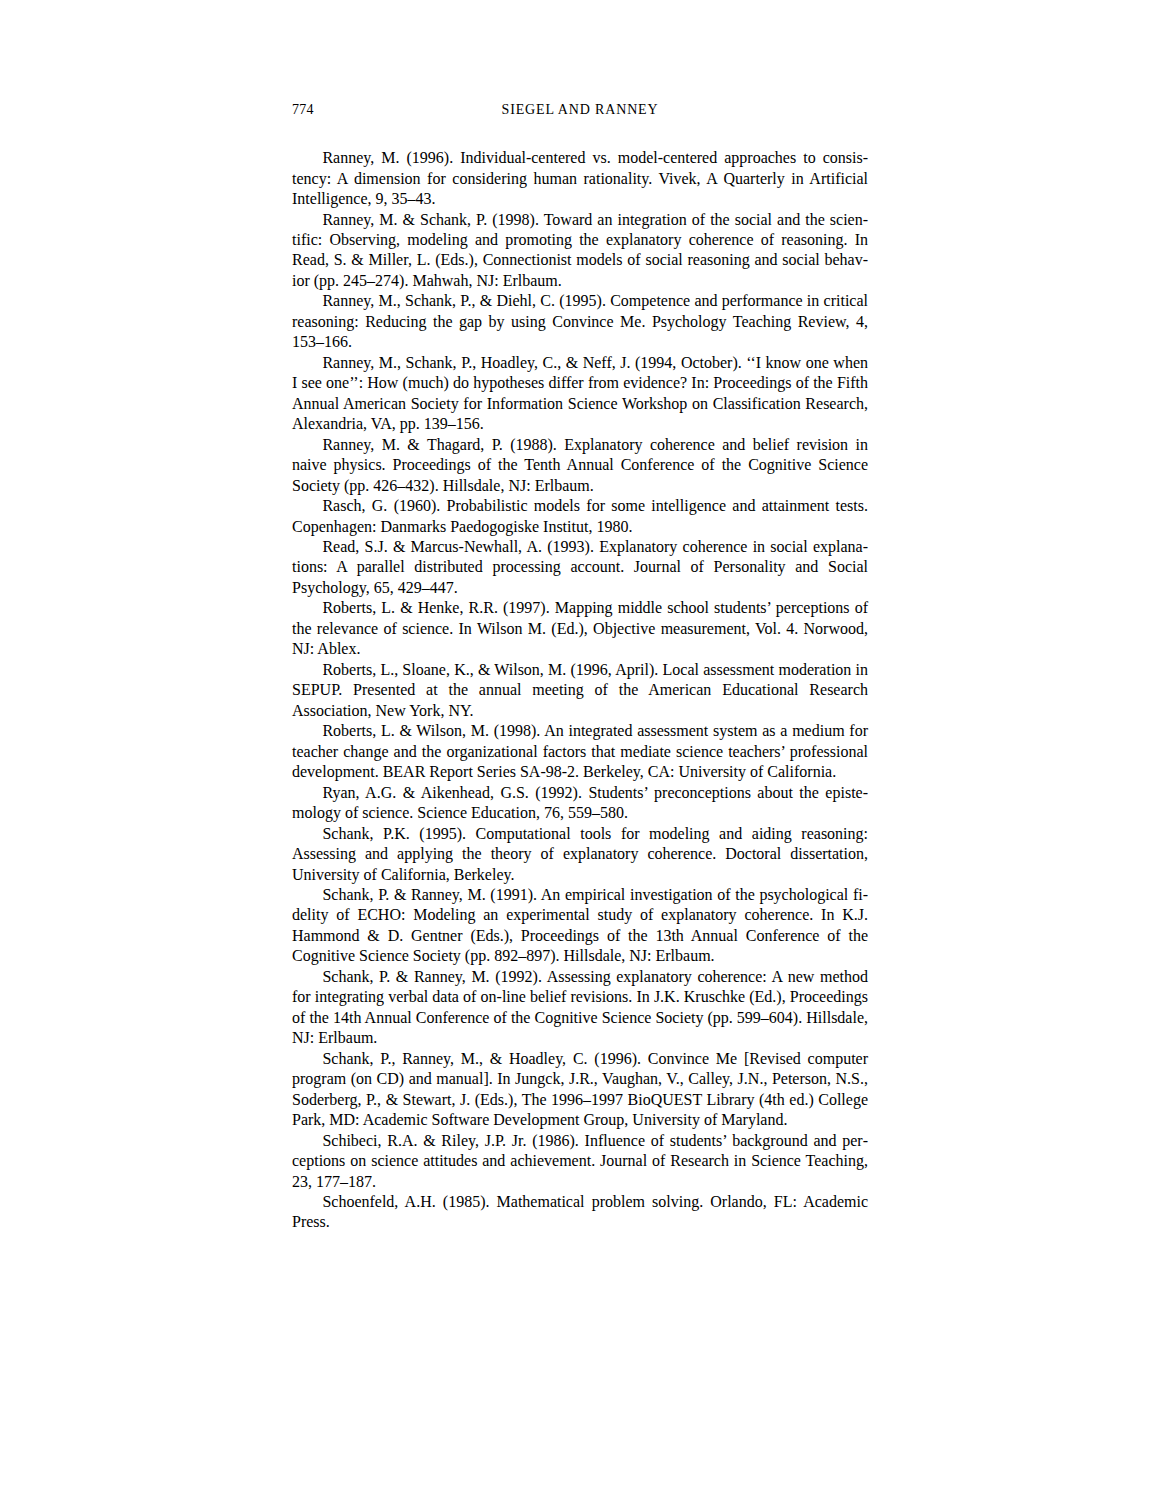774 Siegel and Ranney
Ranney, M. (1996). Individual-centered vs. model-centered approaches to consistency: A dimension for considering human rationality. Vivek, A Quarterly in Artificial Intelligence, 9, 35–43.
Ranney, M. & Schank, P. (1998). Toward an integration of the social and the scientific: Observing, modeling and promoting the explanatory coherence of reasoning. In Read, S. & Miller, L. (Eds.), Connectionist models of social reasoning and social behavior (pp. 245–274). Mahwah, NJ: Erlbaum.
Ranney, M., Schank, P., & Diehl, C. (1995). Competence and performance in critical reasoning: Reducing the gap by using Convince Me. Psychology Teaching Review, 4, 153–166.
Ranney, M., Schank, P., Hoadley, C., & Neff, J. (1994, October). ‘‘I know one when I see one’’: How (much) do hypotheses differ from evidence? In: Proceedings of the Fifth Annual American Society for Information Science Workshop on Classification Research, Alexandria, VA, pp. 139–156.
Ranney, M. & Thagard, P. (1988). Explanatory coherence and belief revision in naive physics. Proceedings of the Tenth Annual Conference of the Cognitive Science Society (pp. 426–432). Hillsdale, NJ: Erlbaum.
Rasch, G. (1960). Probabilistic models for some intelligence and attainment tests. Copenhagen: Danmarks Paedogogiske Institut, 1980.
Read, S.J. & Marcus-Newhall, A. (1993). Explanatory coherence in social explanations: A parallel distributed processing account. Journal of Personality and Social Psychology, 65, 429–447.
Roberts, L. & Henke, R.R. (1997). Mapping middle school students’ perceptions of the relevance of science. In Wilson M. (Ed.), Objective measurement, Vol. 4. Norwood, NJ: Ablex.
Roberts, L., Sloane, K., & Wilson, M. (1996, April). Local assessment moderation in SEPUP. Presented at the annual meeting of the American Educational Research Association, New York, NY.
Roberts, L. & Wilson, M. (1998). An integrated assessment system as a medium for teacher change and the organizational factors that mediate science teachers’ professional development. BEAR Report Series SA-98-2. Berkeley, CA: University of California.
Ryan, A.G. & Aikenhead, G.S. (1992). Students’ preconceptions about the epistemology of science. Science Education, 76, 559–580.
Schank, P.K. (1995). Computational tools for modeling and aiding reasoning: Assessing and applying the theory of explanatory coherence. Doctoral dissertation, University of California, Berkeley.
Schank, P. & Ranney, M. (1991). An empirical investigation of the psychological fidelity of ECHO: Modeling an experimental study of explanatory coherence. In K.J. Hammond & D. Gentner (Eds.), Proceedings of the 13th Annual Conference of the Cognitive Science Society (pp. 892–897). Hillsdale, NJ: Erlbaum.
Schank, P. & Ranney, M. (1992). Assessing explanatory coherence: A new method for integrating verbal data of on-line belief revisions. In J.K. Kruschke (Ed.), Proceedings of the 14th Annual Conference of the Cognitive Science Society (pp. 599–604). Hillsdale, NJ: Erlbaum.
Schank, P., Ranney, M., & Hoadley, C. (1996). Convince Me [Revised computer program (on CD) and manual]. In Jungck, J.R., Vaughan, V., Calley, J.N., Peterson, N.S., Soderberg, P., & Stewart, J. (Eds.), The 1996–1997 BioQUEST Library (4th ed.) College Park, MD: Academic Software Development Group, University of Maryland.
Schibeci, R.A. & Riley, J.P. Jr. (1986). Influence of students’ background and perceptions on science attitudes and achievement. Journal of Research in Science Teaching, 23, 177–187.
Schoenfeld, A.H. (1985). Mathematical problem solving. Orlando, FL: Academic Press.